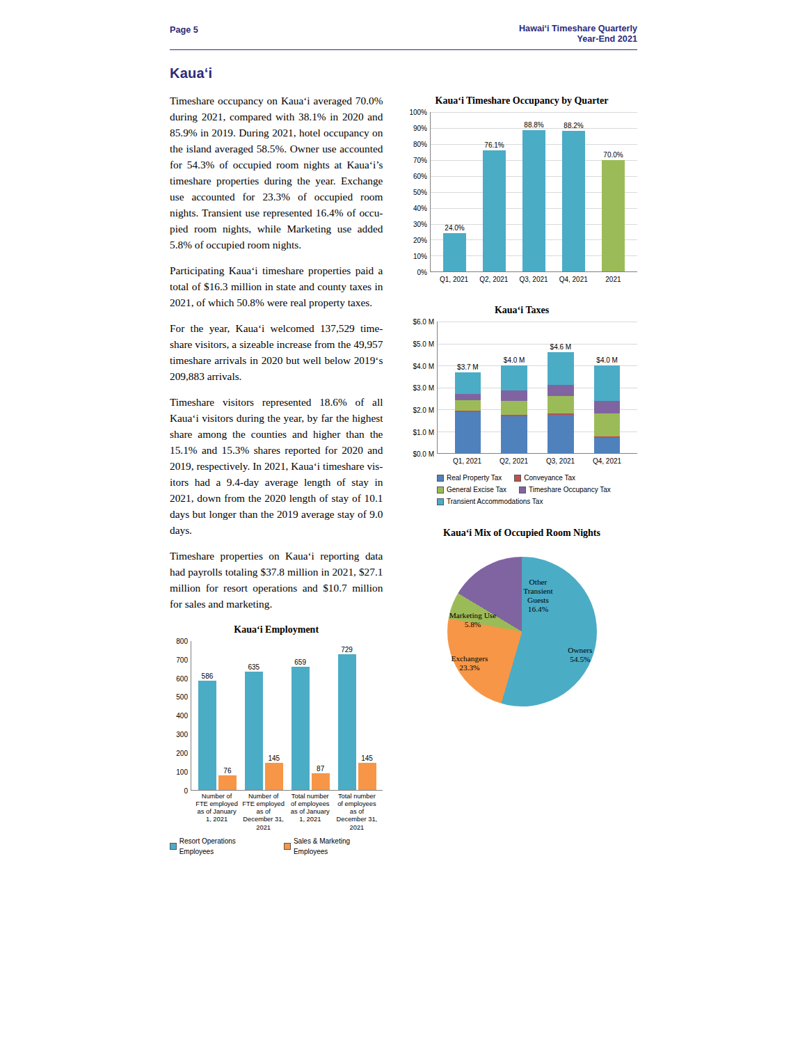Page 5
Hawai‘i Timeshare Quarterly
Year-End 2021
Kaua‘i
Timeshare occupancy on Kaua‘i averaged 70.0% during 2021, compared with 38.1% in 2020 and 85.9% in 2019. During 2021, hotel occupancy on the island averaged 58.5%. Owner use accounted for 54.3% of occupied room nights at Kaua‘i’s timeshare properties during the year. Exchange use accounted for 23.3% of occupied room nights. Transient use represented 16.4% of occupied room nights, while Marketing use added 5.8% of occupied room nights.
Participating Kaua‘i timeshare properties paid a total of $16.3 million in state and county taxes in 2021, of which 50.8% were real property taxes.
For the year, Kaua‘i welcomed 137,529 timeshare visitors, a sizeable increase from the 49,957 timeshare arrivals in 2020 but well below 2019‘s 209,883 arrivals.
Timeshare visitors represented 18.6% of all Kaua‘i visitors during the year, by far the highest share among the counties and higher than the 15.1% and 15.3% shares reported for 2020 and 2019, respectively. In 2021, Kaua‘i timeshare visitors had a 9.4-day average length of stay in 2021, down from the 2020 length of stay of 10.1 days but longer than the 2019 average stay of 9.0 days.
Timeshare properties on Kaua‘i reporting data had payrolls totaling $37.8 million in 2021, $27.1 million for resort operations and $10.7 million for sales and marketing.
Kaua‘i Employment
800 700 600 500 400 300 200 100 0
586
76
635
145
659
87
729
145
Number of FTE employed as of January 1, 2021
Number of FTE employed as of December 31, 2021
Total number of employees as of January 1, 2021
Total number of employees as of December 31, 2021
Resort Operations Employees
Sales & Marketing Employees
Kaua‘i Timeshare Occupancy by Quarter
100% 90% 80% 70% 60% 50% 40% 30% 20% 10% 0%
24.0%
76.1%
88.8%
88.2%
70.0%
Q1, 2021
Q2, 2021
Q3, 2021
Q4, 2021
2021
Kaua‘i Taxes
$6.0 M $5.0 M $4.0 M $3.0 M $2.0 M $1.0 M $0.0 M
$3.7 M
$4.0 M
$4.6 M
$4.0 M
Q1, 2021
Q2, 2021
Q3, 2021
Q4, 2021
Real Property Tax
Conveyance Tax
General Excise Tax
Timeshare Occupancy Tax
Transient Accommodations Tax
Kaua‘i Mix of Occupied Room Nights
Owners
54.5%
Exchangers
23.3%
Marketing Use
5.8%
Other
Transient
Guests
16.4%